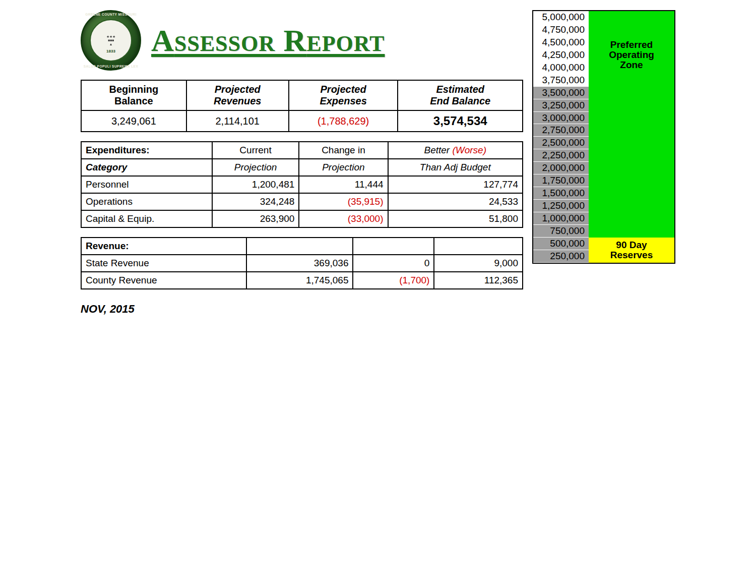GREENE COUNTY MISSOURI
★★★
■■■
▲
1833
SALUS POPULI SUPREMA LEX
ASSESSOR REPORT
| Beginning Balance | Projected Revenues | Projected Expenses | Estimated End Balance |
| --- | --- | --- | --- |
| 3,249,061 | 2,114,101 | (1,788,629) | 3,574,534 |
| Expenditures: | Current | Change in | Better (Worse) |
| Category | Projection | Projection | Than Adj Budget |
| Personnel | 1,200,481 | 11,444 | 127,774 |
| Operations | 324,248 | (35,915) | 24,533 |
| Capital & Equip. | 263,900 | (33,000) | 51,800 |
| Revenue: | | | |
| State Revenue | 369,036 | 0 | 9,000 |
| County Revenue | 1,745,065 | (1,700) | 112,365 |
NOV, 2015
5,000,000
Preferred
Operating
Zone
4,750,000
4,500,000
4,250,000
4,000,000
3,750,000
3,500,000
3,250,000
3,000,000
2,750,000
2,500,000
2,250,000
2,000,000
1,750,000
1,500,000
1,250,000
1,000,000
750,000
500,000
90 Day
Reserves
250,000